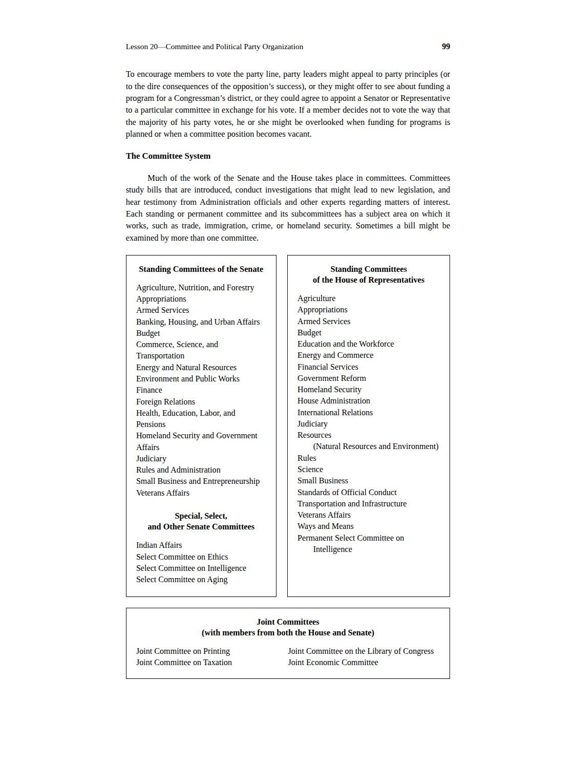Lesson 20—Committee and Political Party Organization 99
To encourage members to vote the party line, party leaders might appeal to party principles (or to the dire consequences of the opposition’s success), or they might offer to see about funding a program for a Congressman’s district, or they could agree to appoint a Senator or Representative to a particular committee in exchange for his vote. If a member decides not to vote the way that the majority of his party votes, he or she might be overlooked when funding for programs is planned or when a committee position becomes vacant.
The Committee System
Much of the work of the Senate and the House takes place in committees. Committees study bills that are introduced, conduct investigations that might lead to new legislation, and hear testimony from Administration officials and other experts regarding matters of interest. Each standing or permanent committee and its subcommittees has a subject area on which it works, such as trade, immigration, crime, or homeland security. Sometimes a bill might be examined by more than one committee.
Standing Committees of the Senate
Agriculture, Nutrition, and Forestry
Appropriations
Armed Services
Banking, Housing, and Urban Affairs
Budget
Commerce, Science, and Transportation
Energy and Natural Resources
Environment and Public Works
Finance
Foreign Relations
Health, Education, Labor, and Pensions
Homeland Security and Government Affairs
Judiciary
Rules and Administration
Small Business and Entrepreneurship
Veterans Affairs
Special, Select,
and Other Senate Committees
Indian Affairs
Select Committee on Ethics
Select Committee on Intelligence
Select Committee on Aging
Standing Committees
of the House of Representatives
Agriculture
Appropriations
Armed Services
Budget
Education and the Workforce
Energy and Commerce
Financial Services
Government Reform
Homeland Security
House Administration
International Relations
Judiciary
Resources(Natural Resources and Environment)
Rules
Science
Small Business
Standards of Official Conduct
Transportation and Infrastructure
Veterans Affairs
Ways and Means
Permanent Select Committee onIntelligence
Joint Committees
(with members from both the House and Senate)
Joint Committee on Printing
Joint Committee on Taxation
Joint Committee on the Library of Congress
Joint Economic Committee